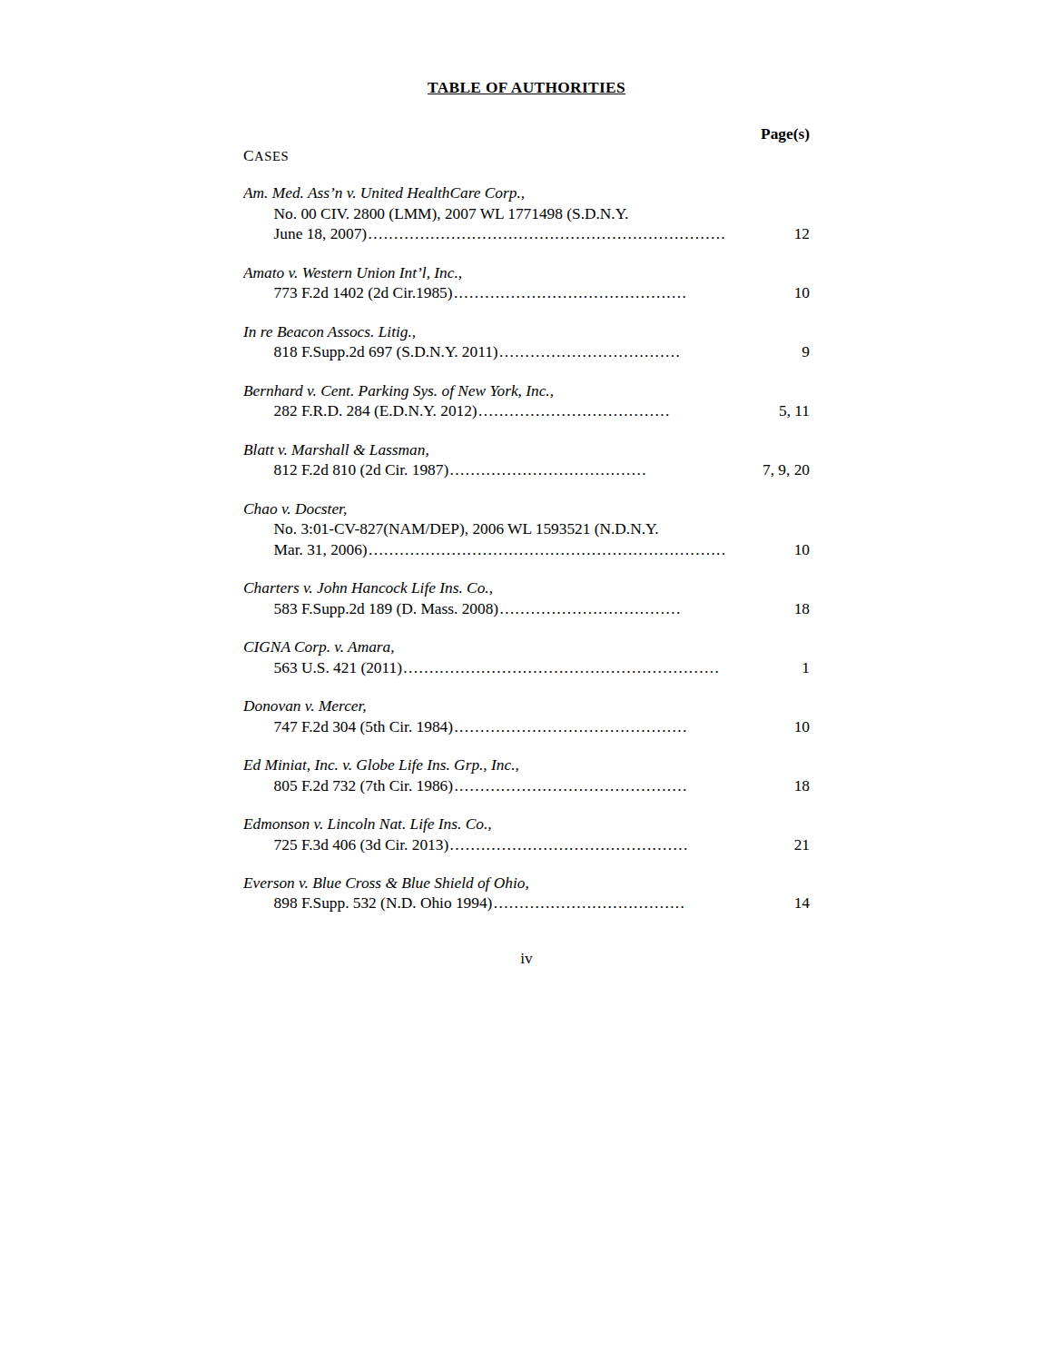TABLE OF AUTHORITIES
Page(s)
CASES
Am. Med. Ass’n v. United HealthCare Corp.,
No. 00 CIV. 2800 (LMM), 2007 WL 1771498 (S.D.N.Y.
June 18, 2007) ..................................................................... 12
Amato v. Western Union Int’l, Inc.,
773 F.2d 1402 (2d Cir.1985) ............................................. 10
In re Beacon Assocs. Litig.,
818 F.Supp.2d 697 (S.D.N.Y. 2011) ................................... 9
Bernhard v. Cent. Parking Sys. of New York, Inc.,
282 F.R.D. 284 (E.D.N.Y. 2012) ..................................... 5, 11
Blatt v. Marshall & Lassman,
812 F.2d 810 (2d Cir. 1987) ...................................... 7, 9, 20
Chao v. Docster,
No. 3:01-CV-827(NAM/DEP), 2006 WL 1593521 (N.D.N.Y.
Mar. 31, 2006) ..................................................................... 10
Charters v. John Hancock Life Ins. Co.,
583 F.Supp.2d 189 (D. Mass. 2008) ................................... 18
CIGNA Corp. v. Amara,
563 U.S. 421 (2011) ............................................................. 1
Donovan v. Mercer,
747 F.2d 304 (5th Cir. 1984) ............................................. 10
Ed Miniat, Inc. v. Globe Life Ins. Grp., Inc.,
805 F.2d 732 (7th Cir. 1986) ............................................. 18
Edmonson v. Lincoln Nat. Life Ins. Co.,
725 F.3d 406 (3d Cir. 2013) .............................................. 21
Everson v. Blue Cross & Blue Shield of Ohio,
898 F.Supp. 532 (N.D. Ohio 1994) ..................................... 14
iv